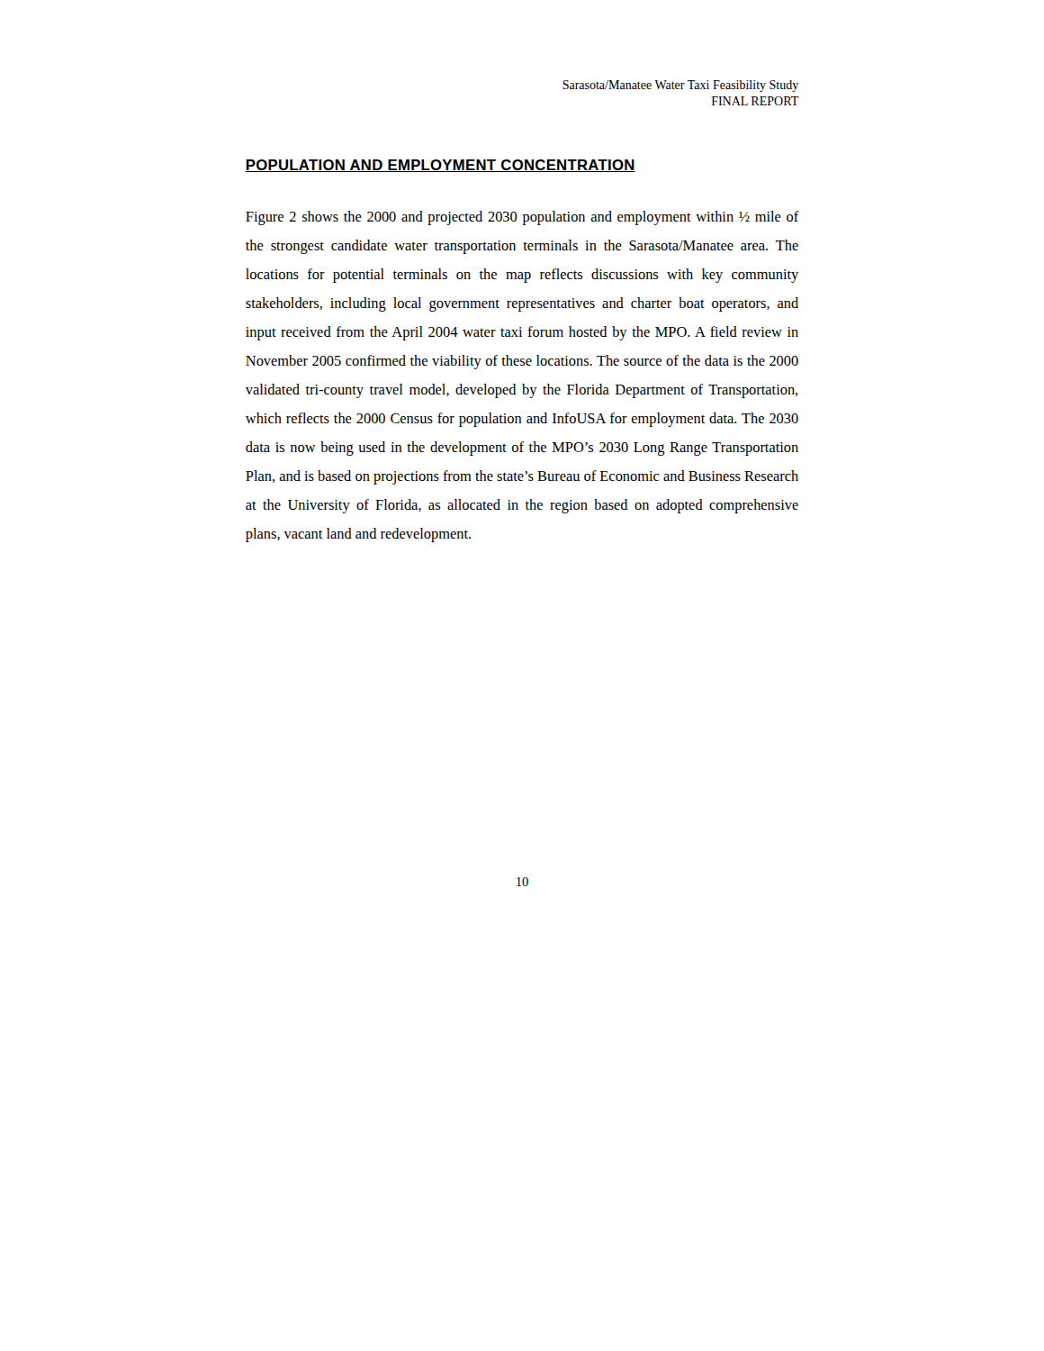Sarasota/Manatee Water Taxi Feasibility Study FINAL REPORT
Population and Employment Concentration
Figure 2 shows the 2000 and projected 2030 population and employment within ½ mile of the strongest candidate water transportation terminals in the Sarasota/Manatee area. The locations for potential terminals on the map reflects discussions with key community stakeholders, including local government representatives and charter boat operators, and input received from the April 2004 water taxi forum hosted by the MPO. A field review in November 2005 confirmed the viability of these locations. The source of the data is the 2000 validated tri-county travel model, developed by the Florida Department of Transportation, which reflects the 2000 Census for population and InfoUSA for employment data. The 2030 data is now being used in the development of the MPO’s 2030 Long Range Transportation Plan, and is based on projections from the state’s Bureau of Economic and Business Research at the University of Florida, as allocated in the region based on adopted comprehensive plans, vacant land and redevelopment.
10